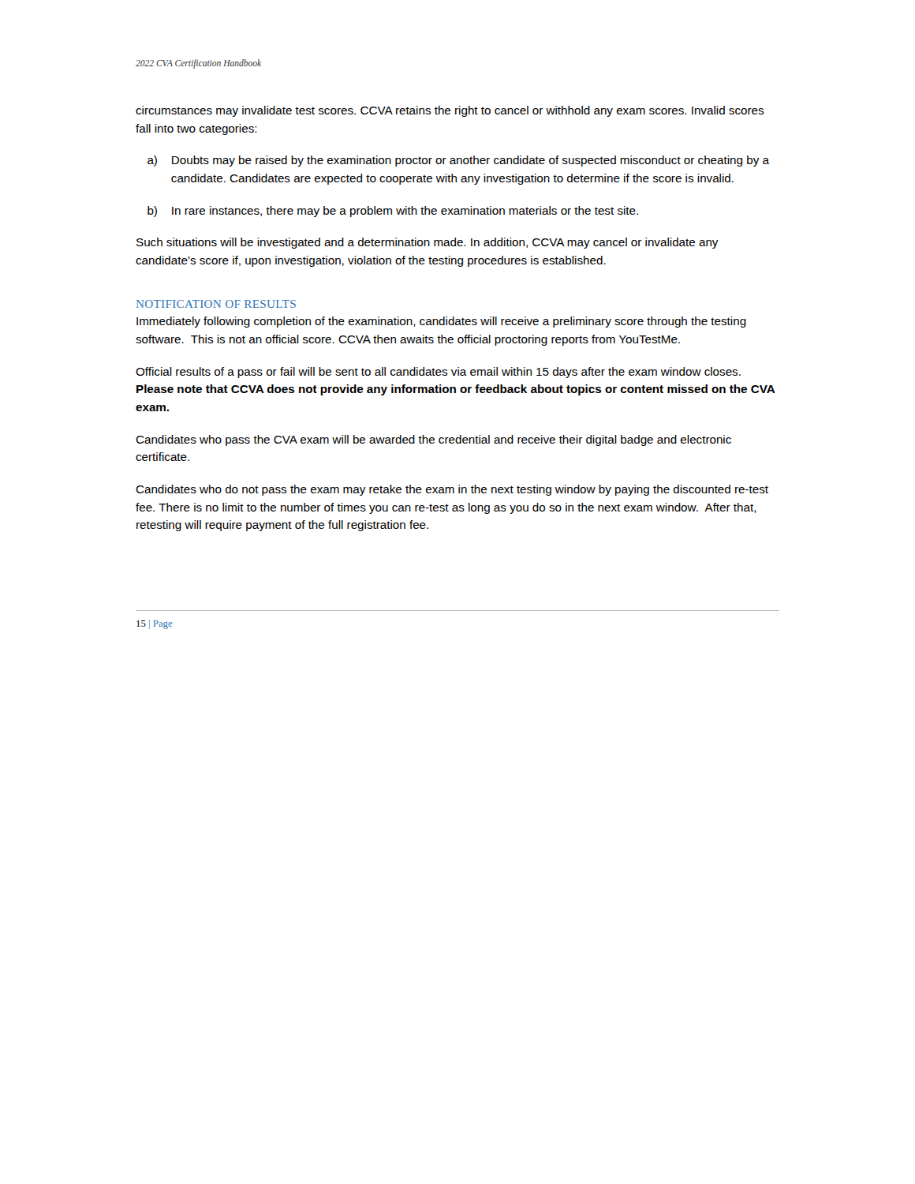2022 CVA Certification Handbook
circumstances may invalidate test scores. CCVA retains the right to cancel or withhold any exam scores. Invalid scores fall into two categories:
Doubts may be raised by the examination proctor or another candidate of suspected misconduct or cheating by a candidate. Candidates are expected to cooperate with any investigation to determine if the score is invalid.
In rare instances, there may be a problem with the examination materials or the test site.
Such situations will be investigated and a determination made. In addition, CCVA may cancel or invalidate any candidate’s score if, upon investigation, violation of the testing procedures is established.
NOTIFICATION OF RESULTS
Immediately following completion of the examination, candidates will receive a preliminary score through the testing software. This is not an official score. CCVA then awaits the official proctoring reports from YouTestMe.
Official results of a pass or fail will be sent to all candidates via email within 15 days after the exam window closes. Please note that CCVA does not provide any information or feedback about topics or content missed on the CVA exam.
Candidates who pass the CVA exam will be awarded the credential and receive their digital badge and electronic certificate.
Candidates who do not pass the exam may retake the exam in the next testing window by paying the discounted re-test fee. There is no limit to the number of times you can re-test as long as you do so in the next exam window. After that, retesting will require payment of the full registration fee.
15 | Page